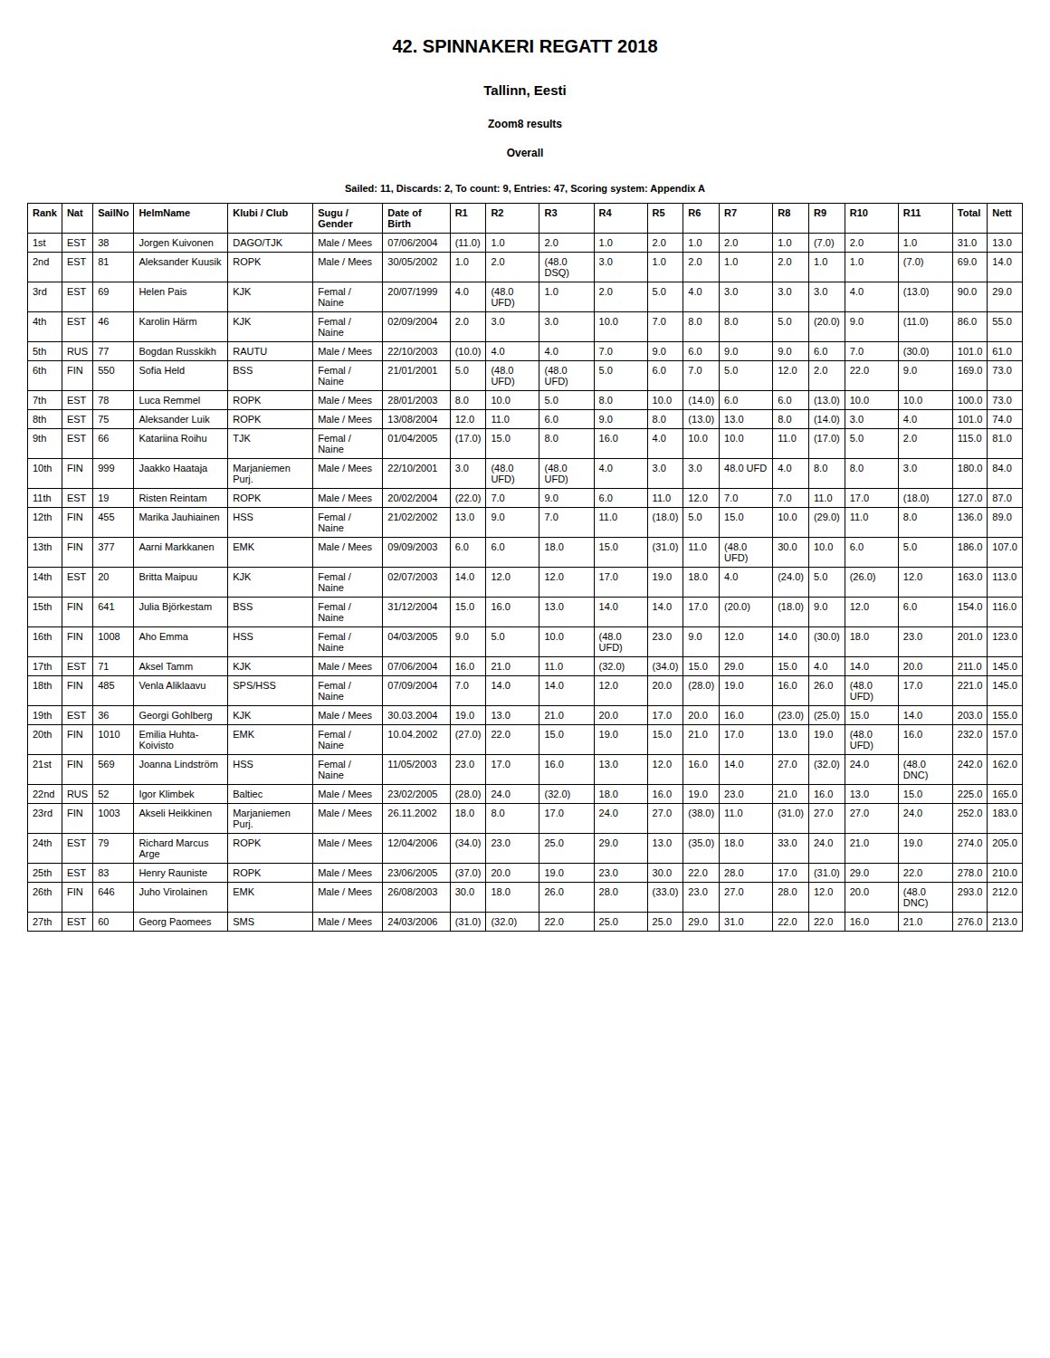42. SPINNAKERI REGATT 2018
Tallinn, Eesti
Zoom8 results
Overall
Sailed: 11, Discards: 2, To count: 9, Entries: 47, Scoring system: Appendix A
| Rank | Nat | SailNo | HelmName | Klubi / Club | Sugu / Gender | Date of Birth | R1 | R2 | R3 | R4 | R5 | R6 | R7 | R8 | R9 | R10 | R11 | Total | Nett |
| --- | --- | --- | --- | --- | --- | --- | --- | --- | --- | --- | --- | --- | --- | --- | --- | --- | --- | --- | --- |
| 1st | EST | 38 | Jorgen Kuivonen | DAGO/TJK | Male / Mees | 07/06/2004 | (11.0) | 1.0 | 2.0 | 1.0 | 2.0 | 1.0 | 2.0 | 1.0 | (7.0) | 2.0 | 1.0 | 31.0 | 13.0 |
| 2nd | EST | 81 | Aleksander Kuusik | ROPK | Male / Mees | 30/05/2002 | 1.0 | 2.0 | (48.0 DSQ) | 3.0 | 1.0 | 2.0 | 1.0 | 2.0 | 1.0 | 1.0 | (7.0) | 69.0 | 14.0 |
| 3rd | EST | 69 | Helen Pais | KJK | Femal / Naine | 20/07/1999 | 4.0 | (48.0 UFD) | 1.0 | 2.0 | 5.0 | 4.0 | 3.0 | 3.0 | 3.0 | 4.0 | (13.0) | 90.0 | 29.0 |
| 4th | EST | 46 | Karolin Härm | KJK | Femal / Naine | 02/09/2004 | 2.0 | 3.0 | 3.0 | 10.0 | 7.0 | 8.0 | 8.0 | 5.0 | (20.0) | 9.0 | (11.0) | 86.0 | 55.0 |
| 5th | RUS | 77 | Bogdan Russkikh | RAUTU | Male / Mees | 22/10/2003 | (10.0) | 4.0 | 4.0 | 7.0 | 9.0 | 6.0 | 9.0 | 9.0 | 6.0 | 7.0 | (30.0) | 101.0 | 61.0 |
| 6th | FIN | 550 | Sofia Held | BSS | Femal / Naine | 21/01/2001 | 5.0 | (48.0 UFD) | (48.0 UFD) | 5.0 | 6.0 | 7.0 | 5.0 | 12.0 | 2.0 | 22.0 | 9.0 | 169.0 | 73.0 |
| 7th | EST | 78 | Luca Remmel | ROPK | Male / Mees | 28/01/2003 | 8.0 | 10.0 | 5.0 | 8.0 | 10.0 | (14.0) | 6.0 | 6.0 | (13.0) | 10.0 | 10.0 | 100.0 | 73.0 |
| 8th | EST | 75 | Aleksander Luik | ROPK | Male / Mees | 13/08/2004 | 12.0 | 11.0 | 6.0 | 9.0 | 8.0 | (13.0) | 13.0 | 8.0 | (14.0) | 3.0 | 4.0 | 101.0 | 74.0 |
| 9th | EST | 66 | Katariina Roihu | TJK | Femal / Naine | 01/04/2005 | (17.0) | 15.0 | 8.0 | 16.0 | 4.0 | 10.0 | 10.0 | 11.0 | (17.0) | 5.0 | 2.0 | 115.0 | 81.0 |
| 10th | FIN | 999 | Jaakko Haataja | Marjaniemen Purj. | Male / Mees | 22/10/2001 | 3.0 | (48.0 UFD) | (48.0 UFD) | 4.0 | 3.0 | 3.0 | 48.0 UFD | 4.0 | 8.0 | 8.0 | 3.0 | 180.0 | 84.0 |
| 11th | EST | 19 | Risten Reintam | ROPK | Male / Mees | 20/02/2004 | (22.0) | 7.0 | 9.0 | 6.0 | 11.0 | 12.0 | 7.0 | 7.0 | 11.0 | 17.0 | (18.0) | 127.0 | 87.0 |
| 12th | FIN | 455 | Marika Jauhiainen | HSS | Femal / Naine | 21/02/2002 | 13.0 | 9.0 | 7.0 | 11.0 | (18.0) | 5.0 | 15.0 | 10.0 | (29.0) | 11.0 | 8.0 | 136.0 | 89.0 |
| 13th | FIN | 377 | Aarni Markkanen | EMK | Male / Mees | 09/09/2003 | 6.0 | 6.0 | 18.0 | 15.0 | (31.0) | 11.0 | (48.0 UFD) | 30.0 | 10.0 | 6.0 | 5.0 | 186.0 | 107.0 |
| 14th | EST | 20 | Britta Maipuu | KJK | Femal / Naine | 02/07/2003 | 14.0 | 12.0 | 12.0 | 17.0 | 19.0 | 18.0 | 4.0 | (24.0) | 5.0 | (26.0) | 12.0 | 163.0 | 113.0 |
| 15th | FIN | 641 | Julia Björkestam | BSS | Femal / Naine | 31/12/2004 | 15.0 | 16.0 | 13.0 | 14.0 | 14.0 | 17.0 | (20.0) | (18.0) | 9.0 | 12.0 | 6.0 | 154.0 | 116.0 |
| 16th | FIN | 1008 | Aho Emma | HSS | Femal / Naine | 04/03/2005 | 9.0 | 5.0 | 10.0 | (48.0 UFD) | 23.0 | 9.0 | 12.0 | 14.0 | (30.0) | 18.0 | 23.0 | 201.0 | 123.0 |
| 17th | EST | 71 | Aksel Tamm | KJK | Male / Mees | 07/06/2004 | 16.0 | 21.0 | 11.0 | (32.0) | (34.0) | 15.0 | 29.0 | 15.0 | 4.0 | 14.0 | 20.0 | 211.0 | 145.0 |
| 18th | FIN | 485 | Venla Aliklaavu | SPS/HSS | Femal / Naine | 07/09/2004 | 7.0 | 14.0 | 14.0 | 12.0 | 20.0 | (28.0) | 19.0 | 16.0 | 26.0 | (48.0 UFD) | 17.0 | 221.0 | 145.0 |
| 19th | EST | 36 | Georgi Gohlberg | KJK | Male / Mees | 30.03.2004 | 19.0 | 13.0 | 21.0 | 20.0 | 17.0 | 20.0 | 16.0 | (23.0) | (25.0) | 15.0 | 14.0 | 203.0 | 155.0 |
| 20th | FIN | 1010 | Emilia Huhta-Koivisto | EMK | Femal / Naine | 10.04.2002 | (27.0) | 22.0 | 15.0 | 19.0 | 15.0 | 21.0 | 17.0 | 13.0 | 19.0 | (48.0 UFD) | 16.0 | 232.0 | 157.0 |
| 21st | FIN | 569 | Joanna Lindström | HSS | Femal / Naine | 11/05/2003 | 23.0 | 17.0 | 16.0 | 13.0 | 12.0 | 16.0 | 14.0 | 27.0 | (32.0) | 24.0 | (48.0 DNC) | 242.0 | 162.0 |
| 22nd | RUS | 52 | Igor Klimbek | Baltiec | Male / Mees | 23/02/2005 | (28.0) | 24.0 | (32.0) | 18.0 | 16.0 | 19.0 | 23.0 | 21.0 | 16.0 | 13.0 | 15.0 | 225.0 | 165.0 |
| 23rd | FIN | 1003 | Akseli Heikkinen | Marjaniemen Purj. | Male / Mees | 26.11.2002 | 18.0 | 8.0 | 17.0 | 24.0 | 27.0 | (38.0) | 11.0 | (31.0) | 27.0 | 27.0 | 24.0 | 252.0 | 183.0 |
| 24th | EST | 79 | Richard Marcus Arge | ROPK | Male / Mees | 12/04/2006 | (34.0) | 23.0 | 25.0 | 29.0 | 13.0 | (35.0) | 18.0 | 33.0 | 24.0 | 21.0 | 19.0 | 274.0 | 205.0 |
| 25th | EST | 83 | Henry Rauniste | ROPK | Male / Mees | 23/06/2005 | (37.0) | 20.0 | 19.0 | 23.0 | 30.0 | 22.0 | 28.0 | 17.0 | (31.0) | 29.0 | 22.0 | 278.0 | 210.0 |
| 26th | FIN | 646 | Juho Virolainen | EMK | Male / Mees | 26/08/2003 | 30.0 | 18.0 | 26.0 | 28.0 | (33.0) | 23.0 | 27.0 | 28.0 | 12.0 | 20.0 | (48.0 DNC) | 293.0 | 212.0 |
| 27th | EST | 60 | Georg Paomees | SMS | Male / Mees | 24/03/2006 | (31.0) | (32.0) | 22.0 | 25.0 | 25.0 | 29.0 | 31.0 | 22.0 | 22.0 | 16.0 | 21.0 | 276.0 | 213.0 |